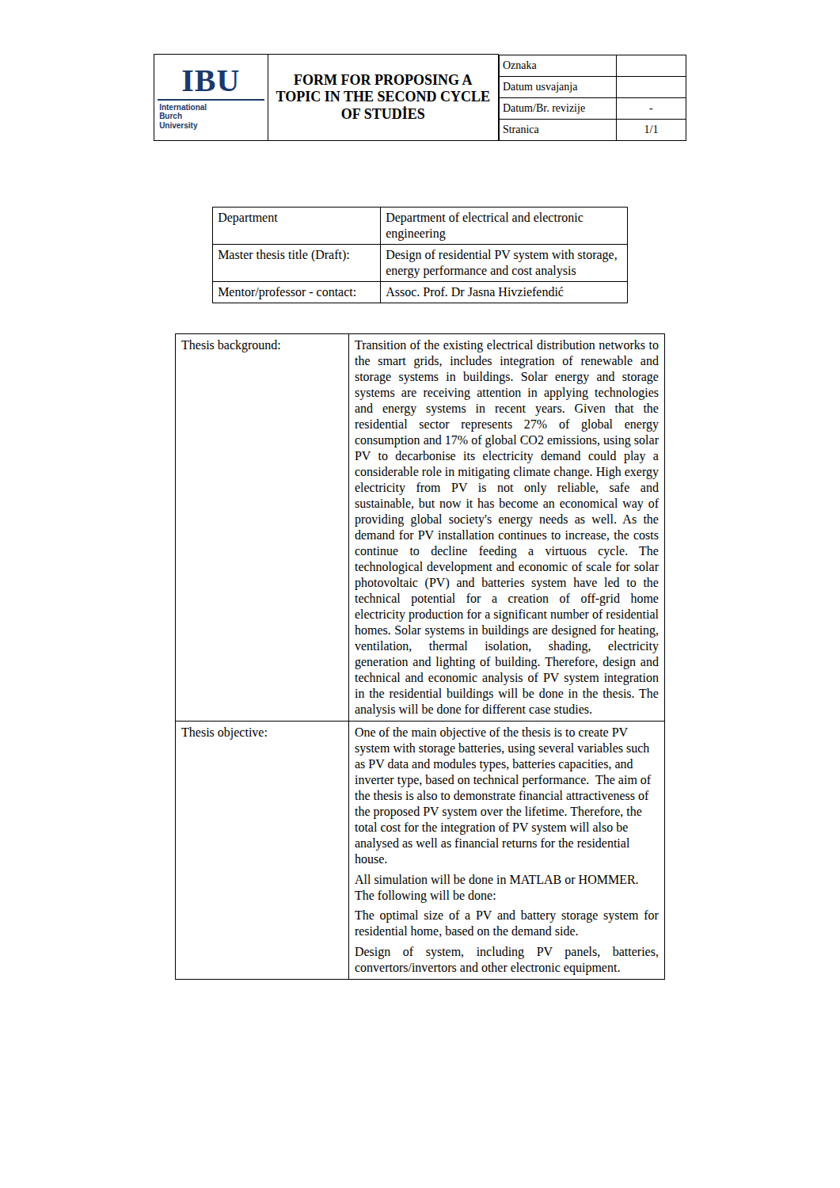| IBU International Burch University | Form for Proposing a Topic in the Second Cycle of Studİes | / Oznaka / / / Datum usvajanja / / / Datum/Br. revizije / - / / Stranica / 1/1 / |
| Department | Department of electrical and electronic engineering |
| Master thesis title (Draft): | Design of residential PV system with storage, energy performance and cost analysis |
| Mentor/professor - contact: | Assoc. Prof. Dr Jasna Hivziefendić |
| Thesis background: | Transition of the existing electrical distribution networks to the smart grids, includes integration of renewable and storage systems in buildings. Solar energy and storage systems are receiving attention in applying technologies and energy systems in recent years. Given that the residential sector represents 27% of global energy consumption and 17% of global CO2 emissions, using solar PV to decarbonise its electricity demand could play a considerable role in mitigating climate change. High exergy electricity from PV is not only reliable, safe and sustainable, but now it has become an economical way of providing global society's energy needs as well. As the demand for PV installation continues to increase, the costs continue to decline feeding a virtuous cycle. The technological development and economic of scale for solar photovoltaic (PV) and batteries system have led to the technical potential for a creation of off-grid home electricity production for a significant number of residential homes. Solar systems in buildings are designed for heating, ventilation, thermal isolation, shading, electricity generation and lighting of building. Therefore, design and technical and economic analysis of PV system integration in the residential buildings will be done in the thesis. The analysis will be done for different case studies. |
| Thesis objective: | One of the main objective of the thesis is to create PV system with storage batteries, using several variables such as PV data and modules types, batteries capacities, and inverter type, based on technical performance. The aim of the thesis is also to demonstrate financial attractiveness of the proposed PV system over the lifetime. Therefore, the total cost for the integration of PV system will also be analysed as well as financial returns for the residential house. All simulation will be done in MATLAB or HOMMER. The following will be done: The optimal size of a PV and battery storage system for residential home, based on the demand side. Design of system, including PV panels, batteries, convertors/invertors and other electronic equipment. |